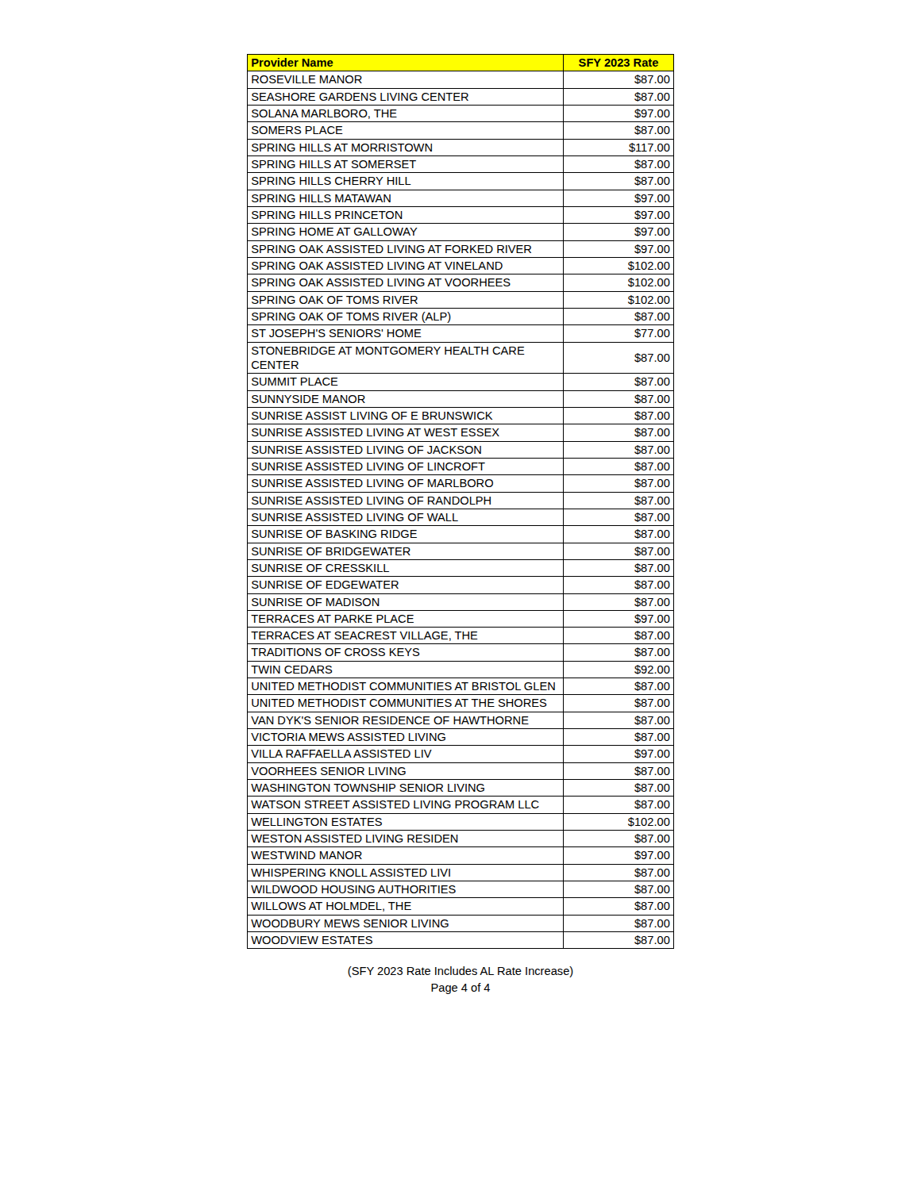| Provider Name | SFY 2023 Rate |
| --- | --- |
| ROSEVILLE MANOR | $87.00 |
| SEASHORE GARDENS LIVING CENTER | $87.00 |
| SOLANA MARLBORO, THE | $97.00 |
| SOMERS PLACE | $87.00 |
| SPRING HILLS AT MORRISTOWN | $117.00 |
| SPRING HILLS AT SOMERSET | $87.00 |
| SPRING HILLS CHERRY HILL | $87.00 |
| SPRING HILLS MATAWAN | $97.00 |
| SPRING HILLS PRINCETON | $97.00 |
| SPRING HOME AT GALLOWAY | $97.00 |
| SPRING OAK ASSISTED LIVING AT FORKED RIVER | $97.00 |
| SPRING OAK ASSISTED LIVING AT VINELAND | $102.00 |
| SPRING OAK ASSISTED LIVING AT VOORHEES | $102.00 |
| SPRING OAK OF TOMS RIVER | $102.00 |
| SPRING OAK OF TOMS RIVER (ALP) | $87.00 |
| ST JOSEPH'S SENIORS' HOME | $77.00 |
| STONEBRIDGE AT MONTGOMERY HEALTH CARE CENTER | $87.00 |
| SUMMIT PLACE | $87.00 |
| SUNNYSIDE MANOR | $87.00 |
| SUNRISE ASSIST LIVING OF E BRUNSWICK | $87.00 |
| SUNRISE ASSISTED LIVING AT WEST ESSEX | $87.00 |
| SUNRISE ASSISTED LIVING OF JACKSON | $87.00 |
| SUNRISE ASSISTED LIVING OF LINCROFT | $87.00 |
| SUNRISE ASSISTED LIVING OF MARLBORO | $87.00 |
| SUNRISE ASSISTED LIVING OF RANDOLPH | $87.00 |
| SUNRISE ASSISTED LIVING OF WALL | $87.00 |
| SUNRISE OF BASKING RIDGE | $87.00 |
| SUNRISE OF BRIDGEWATER | $87.00 |
| SUNRISE OF CRESSKILL | $87.00 |
| SUNRISE OF EDGEWATER | $87.00 |
| SUNRISE OF MADISON | $87.00 |
| TERRACES AT PARKE PLACE | $97.00 |
| TERRACES AT SEACREST VILLAGE, THE | $87.00 |
| TRADITIONS OF CROSS KEYS | $87.00 |
| TWIN CEDARS | $92.00 |
| UNITED METHODIST COMMUNITIES AT BRISTOL GLEN | $87.00 |
| UNITED METHODIST COMMUNITIES AT THE SHORES | $87.00 |
| VAN DYK'S SENIOR RESIDENCE OF HAWTHORNE | $87.00 |
| VICTORIA MEWS ASSISTED LIVING | $87.00 |
| VILLA RAFFAELLA ASSISTED LIV | $97.00 |
| VOORHEES SENIOR LIVING | $87.00 |
| WASHINGTON TOWNSHIP SENIOR LIVING | $87.00 |
| WATSON STREET ASSISTED LIVING PROGRAM LLC | $87.00 |
| WELLINGTON ESTATES | $102.00 |
| WESTON ASSISTED LIVING RESIDEN | $87.00 |
| WESTWIND MANOR | $97.00 |
| WHISPERING KNOLL ASSISTED LIVI | $87.00 |
| WILDWOOD HOUSING AUTHORITIES | $87.00 |
| WILLOWS AT HOLMDEL, THE | $87.00 |
| WOODBURY MEWS SENIOR LIVING | $87.00 |
| WOODVIEW ESTATES | $87.00 |
(SFY 2023 Rate Includes AL Rate Increase)
Page 4 of 4